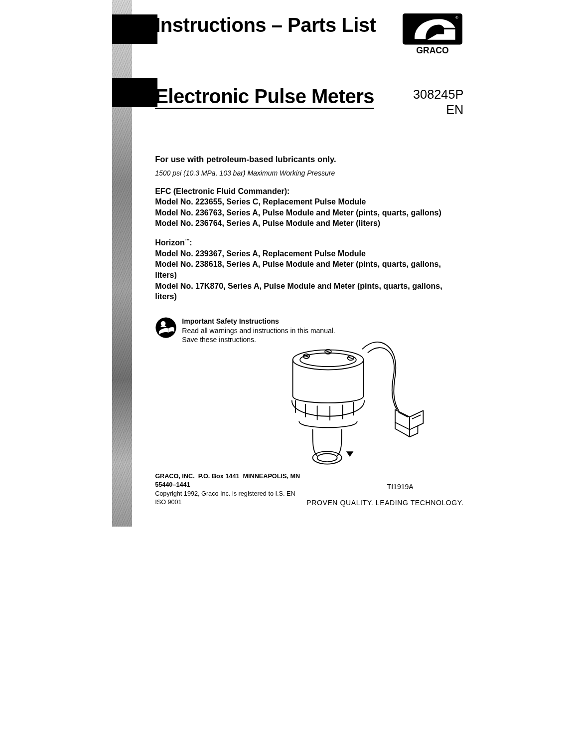® GRACO
Instructions – Parts List
Electronic Pulse Meters
308245P
EN
For use with petroleum-based lubricants only.
1500 psi (10.3 MPa, 103 bar) Maximum Working Pressure
EFC (Electronic Fluid Commander):
Model No. 223655, Series C, Replacement Pulse Module
Model No. 236763, Series A, Pulse Module and Meter (pints, quarts, gallons)
Model No. 236764, Series A, Pulse Module and Meter (liters)
Horizon™:
Model No. 239367, Series A, Replacement Pulse Module
Model No. 238618, Series A, Pulse Module and Meter (pints, quarts, gallons, liters)
Model No. 17K870, Series A, Pulse Module and Meter (pints, quarts, gallons, liters)
Important Safety Instructions
Read all warnings and instructions in this manual.
Save these instructions.
TI1919A
GRACO, INC. P.O. Box 1441 MINNEAPOLIS, MN 55440–1441
Copyright 1992, Graco Inc. is registered to I.S. EN ISO 9001
PROVEN QUALITY. LEADING TECHNOLOGY.